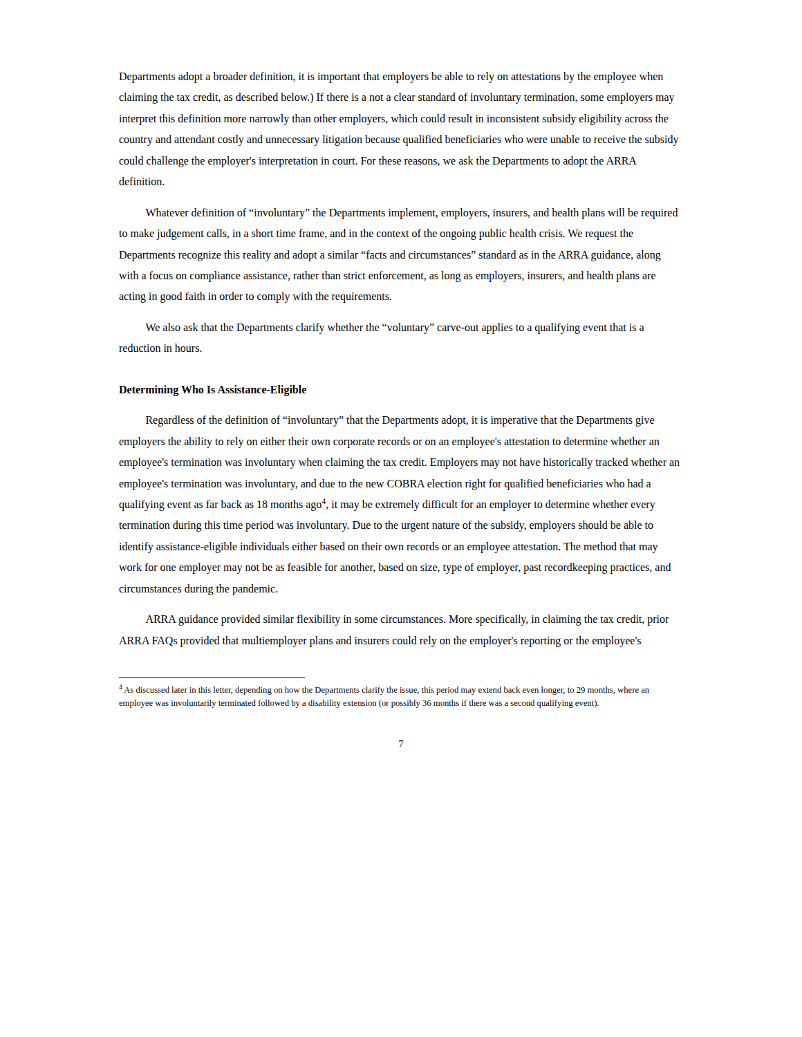Departments adopt a broader definition, it is important that employers be able to rely on attestations by the employee when claiming the tax credit, as described below.) If there is a not a clear standard of involuntary termination, some employers may interpret this definition more narrowly than other employers, which could result in inconsistent subsidy eligibility across the country and attendant costly and unnecessary litigation because qualified beneficiaries who were unable to receive the subsidy could challenge the employer's interpretation in court. For these reasons, we ask the Departments to adopt the ARRA definition.
Whatever definition of “involuntary” the Departments implement, employers, insurers, and health plans will be required to make judgement calls, in a short time frame, and in the context of the ongoing public health crisis. We request the Departments recognize this reality and adopt a similar “facts and circumstances” standard as in the ARRA guidance, along with a focus on compliance assistance, rather than strict enforcement, as long as employers, insurers, and health plans are acting in good faith in order to comply with the requirements.
We also ask that the Departments clarify whether the “voluntary” carve-out applies to a qualifying event that is a reduction in hours.
Determining Who Is Assistance-Eligible
Regardless of the definition of “involuntary” that the Departments adopt, it is imperative that the Departments give employers the ability to rely on either their own corporate records or on an employee's attestation to determine whether an employee's termination was involuntary when claiming the tax credit. Employers may not have historically tracked whether an employee's termination was involuntary, and due to the new COBRA election right for qualified beneficiaries who had a qualifying event as far back as 18 months ago4, it may be extremely difficult for an employer to determine whether every termination during this time period was involuntary. Due to the urgent nature of the subsidy, employers should be able to identify assistance-eligible individuals either based on their own records or an employee attestation. The method that may work for one employer may not be as feasible for another, based on size, type of employer, past recordkeeping practices, and circumstances during the pandemic.
ARRA guidance provided similar flexibility in some circumstances. More specifically, in claiming the tax credit, prior ARRA FAQs provided that multiemployer plans and insurers could rely on the employer's reporting or the employee's
4 As discussed later in this letter, depending on how the Departments clarify the issue, this period may extend back even longer, to 29 months, where an employee was involuntarily terminated followed by a disability extension (or possibly 36 months if there was a second qualifying event).
7